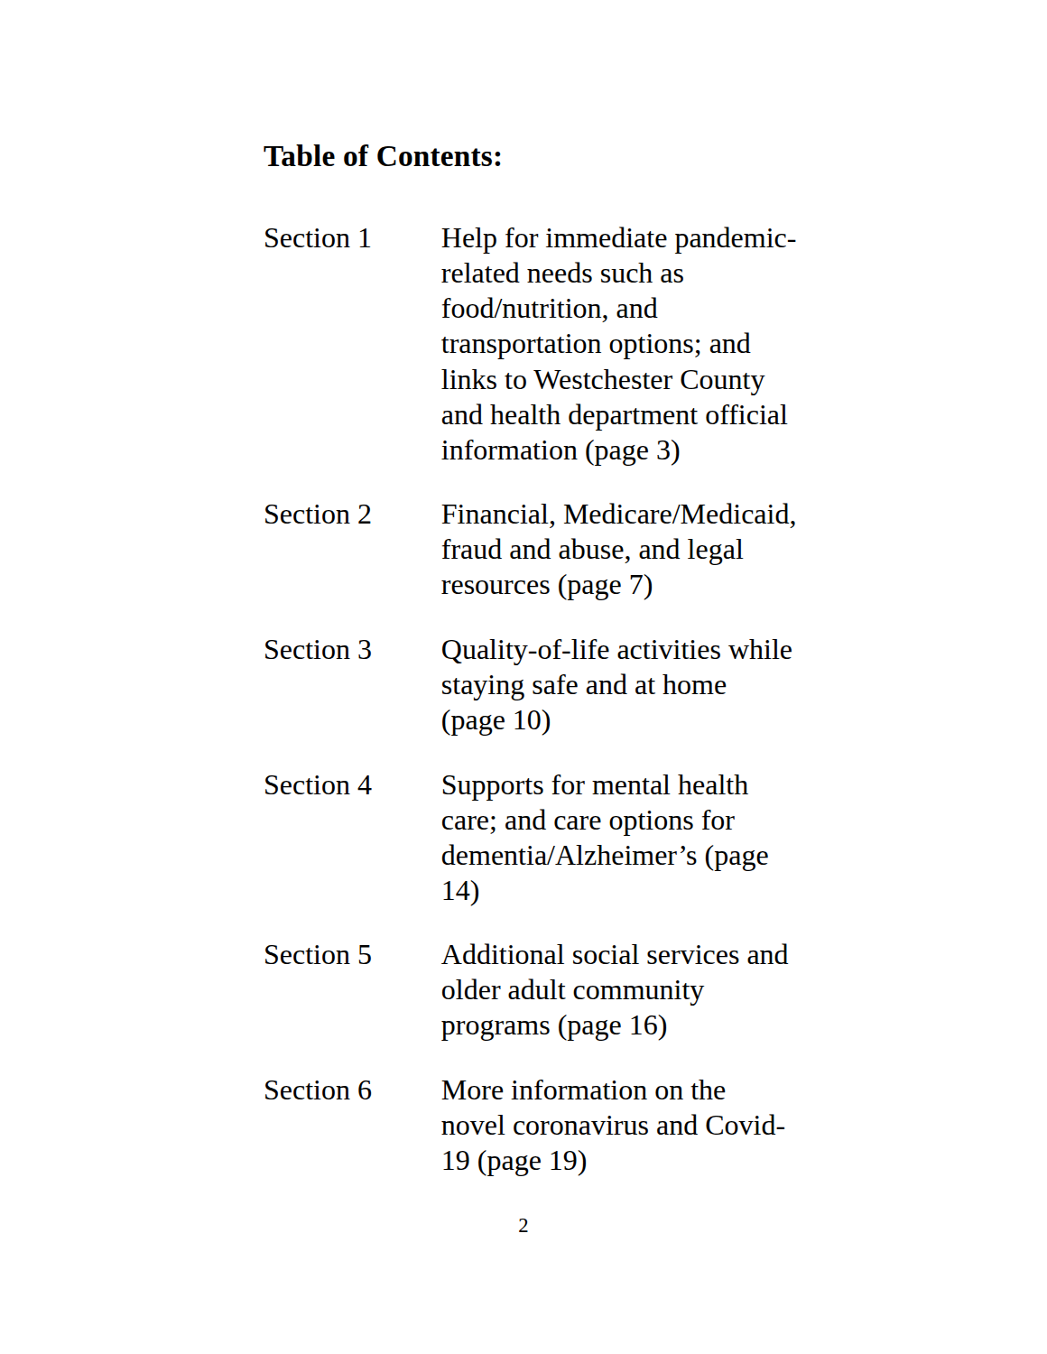Table of Contents:
| Section 1 | Help for immediate pandemic-related needs such as food/nutrition, and transportation options; and links to Westchester County and health department official information (page 3) |
| Section 2 | Financial, Medicare/Medicaid, fraud and abuse, and legal resources (page 7) |
| Section 3 | Quality-of-life activities while staying safe and at home (page 10) |
| Section 4 | Supports for mental health care; and care options for dementia/Alzheimer’s (page 14) |
| Section 5 | Additional social services and older adult community programs (page 16) |
| Section 6 | More information on the novel coronavirus and Covid-19 (page 19) |
2